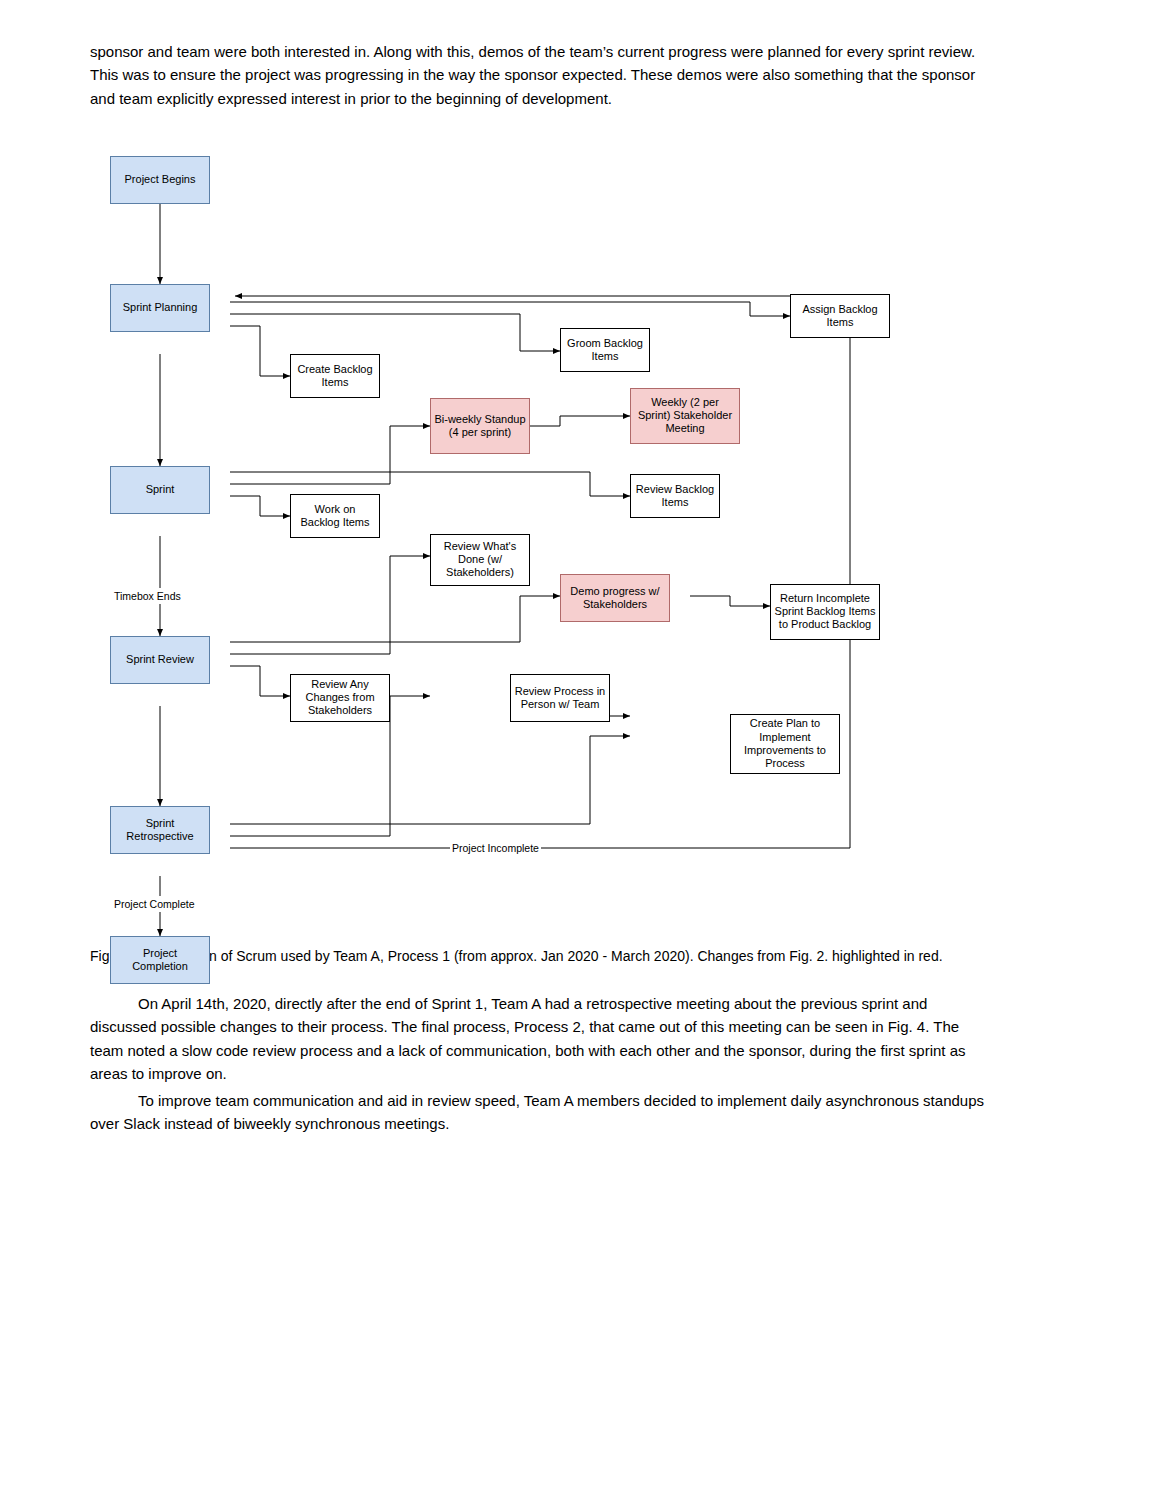sponsor and team were both interested in. Along with this, demos of the team’s current progress were planned for every sprint review. This was to ensure the project was progressing in the way the sponsor expected. These demos were also something that the sponsor and team explicitly expressed interest in prior to the beginning of development.
Project Begins
Sprint Planning
Sprint
Sprint Review
Sprint Retrospective
Project Completion
Create Backlog Items
Groom Backlog Items
Assign Backlog Items
Bi-weekly Standup (4 per sprint)
Weekly (2 per Sprint) Stakeholder Meeting
Work on Backlog Items
Review Backlog Items
Review What's Done (w/ Stakeholders)
Demo progress w/ Stakeholders
Return Incomplete Sprint Backlog Items to Product Backlog
Review Any Changes from Stakeholders
Review Process in Person w/ Team
Create Plan to Implement Improvements to Process
Timebox Ends
Project Complete
Project Incomplete
Fig. 3. First version of Scrum used by Team A, Process 1 (from approx. Jan 2020 - March 2020). Changes from Fig. 2. highlighted in red.
On April 14th, 2020, directly after the end of Sprint 1, Team A had a retrospective meeting about the previous sprint and discussed possible changes to their process. The final process, Process 2, that came out of this meeting can be seen in Fig. 4. The team noted a slow code review process and a lack of communication, both with each other and the sponsor, during the first sprint as areas to improve on.
To improve team communication and aid in review speed, Team A members decided to implement daily asynchronous standups over Slack instead of biweekly synchronous meetings.